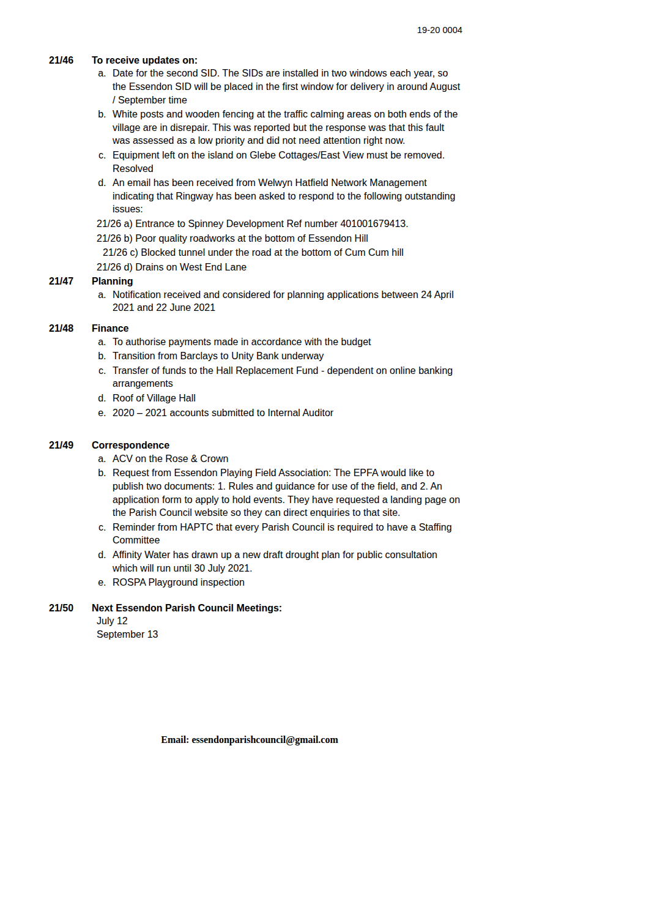19-20 0004
21/46
To receive updates on:
Date for the second SID. The SIDs are installed in two windows each year, so the Essendon SID will be placed in the first window for delivery in around August / September time
White posts and wooden fencing at the traffic calming areas on both ends of the village are in disrepair. This was reported but the response was that this fault was assessed as a low priority and did not need attention right now.
Equipment left on the island on Glebe Cottages/East View must be removed. Resolved
An email has been received from Welwyn Hatfield Network Management indicating that Ringway has been asked to respond to the following outstanding issues:
21/26 a) Entrance to Spinney Development Ref number 401001679413.
21/26 b) Poor quality roadworks at the bottom of Essendon Hill
21/26 c) Blocked tunnel under the road at the bottom of Cum Cum hill
21/26 d) Drains on West End Lane
21/47
Planning
Notification received and considered for planning applications between 24 April 2021 and 22 June 2021
21/48
Finance
To authorise payments made in accordance with the budget
Transition from Barclays to Unity Bank underway
Transfer of funds to the Hall Replacement Fund - dependent on online banking arrangements
Roof of Village Hall
2020 – 2021 accounts submitted to Internal Auditor
21/49
Correspondence
ACV on the Rose & Crown
Request from Essendon Playing Field Association: The EPFA would like to publish two documents: 1. Rules and guidance for use of the field, and 2. An application form to apply to hold events. They have requested a landing page on the Parish Council website so they can direct enquiries to that site.
Reminder from HAPTC that every Parish Council is required to have a Staffing Committee
Affinity Water has drawn up a new draft drought plan for public consultation which will run until 30 July 2021.
ROSPA Playground inspection
21/50
Next Essendon Parish Council Meetings:
July 12
September 13
Email: essendonparishcouncil@gmail.com